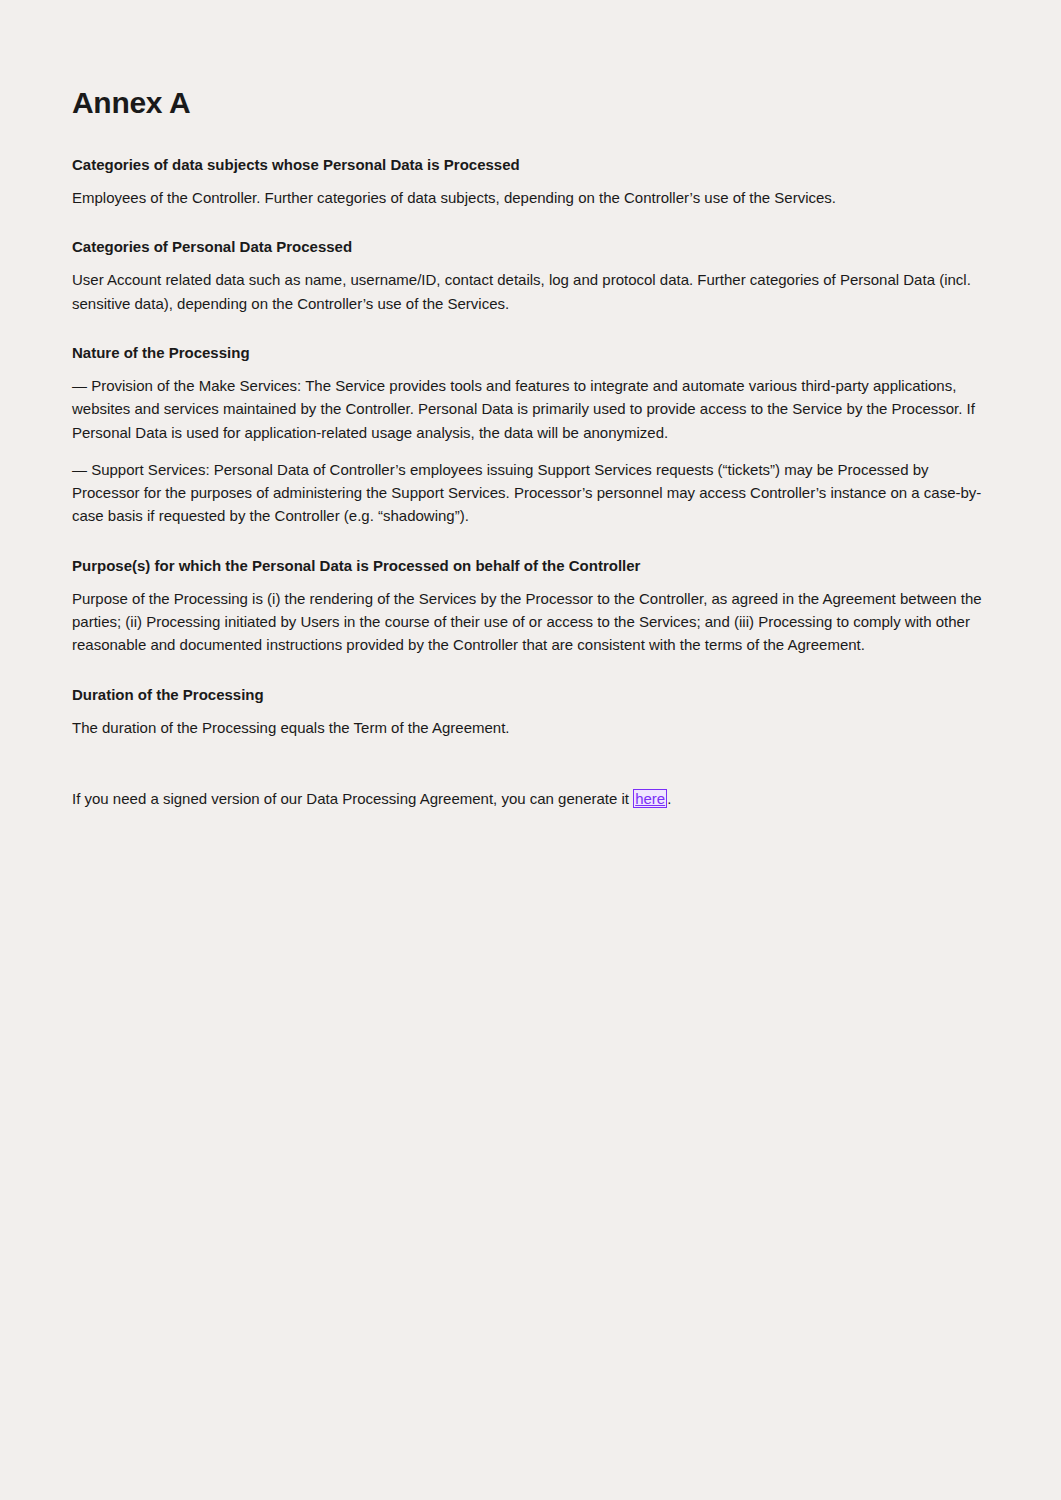Annex A
Categories of data subjects whose Personal Data is Processed
Employees of the Controller. Further categories of data subjects, depending on the Controller’s use of the Services.
Categories of Personal Data Processed
User Account related data such as name, username/ID, contact details, log and protocol data. Further categories of Personal Data (incl. sensitive data), depending on the Controller’s use of the Services.
Nature of the Processing
— Provision of the Make Services: The Service provides tools and features to integrate and automate various third-party applications, websites and services maintained by the Controller. Personal Data is primarily used to provide access to the Service by the Processor. If Personal Data is used for application-related usage analysis, the data will be anonymized.
— Support Services: Personal Data of Controller’s employees issuing Support Services requests (“tickets”) may be Processed by Processor for the purposes of administering the Support Services. Processor’s personnel may access Controller’s instance on a case-by-case basis if requested by the Controller (e.g. “shadowing”).
Purpose(s) for which the Personal Data is Processed on behalf of the Controller
Purpose of the Processing is (i) the rendering of the Services by the Processor to the Controller, as agreed in the Agreement between the parties; (ii) Processing initiated by Users in the course of their use of or access to the Services; and (iii) Processing to comply with other reasonable and documented instructions provided by the Controller that are consistent with the terms of the Agreement.
Duration of the Processing
The duration of the Processing equals the Term of the Agreement.
If you need a signed version of our Data Processing Agreement, you can generate it here.